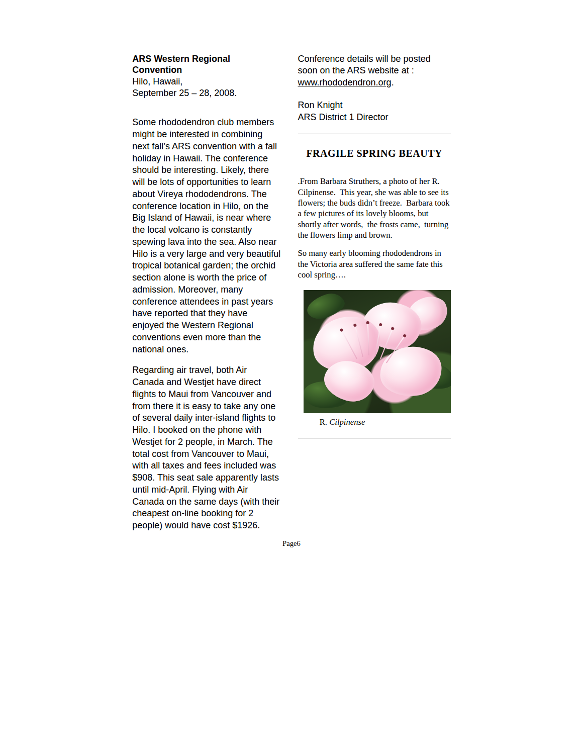ARS Western Regional Convention
Hilo, Hawaii,
September 25 – 28, 2008.
Some rhododendron club members might be interested in combining next fall’s ARS convention with a fall holiday in Hawaii. The conference should be interesting. Likely, there will be lots of opportunities to learn about Vireya rhododendrons. The conference location in Hilo, on the Big Island of Hawaii, is near where the local volcano is constantly spewing lava into the sea. Also near Hilo is a very large and very beautiful tropical botanical garden; the orchid section alone is worth the price of admission. Moreover, many conference attendees in past years have reported that they have enjoyed the Western Regional conventions even more than the national ones.
Regarding air travel, both Air Canada and Westjet have direct flights to Maui from Vancouver and from there it is easy to take any one of several daily inter-island flights to Hilo. I booked on the phone with Westjet for 2 people, in March. The total cost from Vancouver to Maui, with all taxes and fees included was $908. This seat sale apparently lasts until mid-April. Flying with Air Canada on the same days (with their cheapest on-line booking for 2 people) would have cost $1926.
Conference details will be posted soon on the ARS website at : www.rhododendron.org.
Ron Knight
ARS District 1 Director
FRAGILE SPRING BEAUTY
.From Barbara Struthers, a photo of her R. Cilpinense. This year, she was able to see its flowers; the buds didn’t freeze. Barbara took a few pictures of its lovely blooms, but shortly after words, the frosts came, turning the flowers limp and brown.
So many early blooming rhododendrons in the Victoria area suffered the same fate this cool spring….
R. Cilpinense
Page6